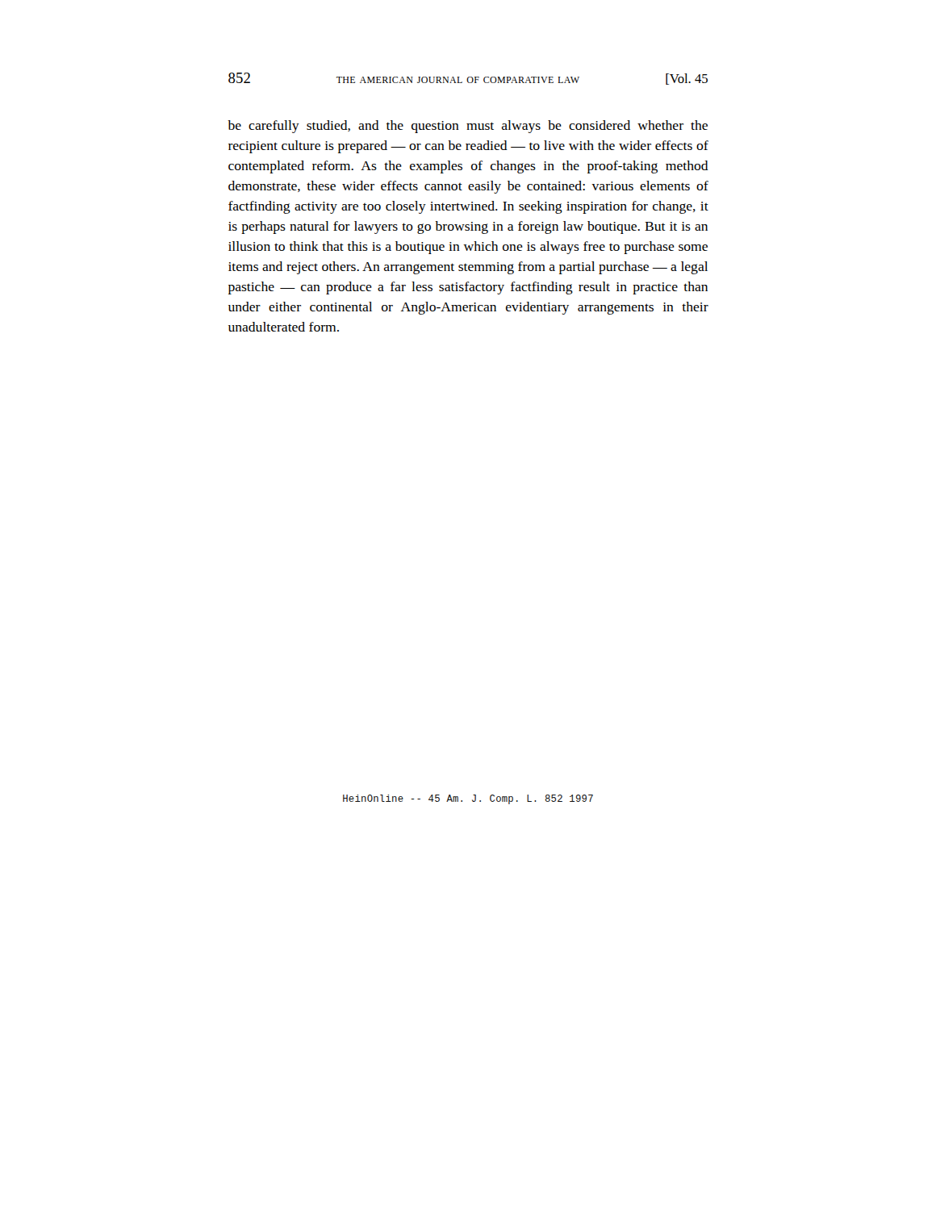852 The American Journal of Comparative Law [Vol. 45
be carefully studied, and the question must always be considered whether the recipient culture is prepared — or can be readied — to live with the wider effects of contemplated reform. As the examples of changes in the proof-taking method demonstrate, these wider effects cannot easily be contained: various elements of factfinding activity are too closely intertwined. In seeking inspiration for change, it is perhaps natural for lawyers to go browsing in a foreign law boutique. But it is an illusion to think that this is a boutique in which one is always free to purchase some items and reject others. An arrangement stemming from a partial purchase — a legal pastiche — can produce a far less satisfactory factfinding result in practice than under either continental or Anglo-American evidentiary arrangements in their unadulterated form.
HeinOnline -- 45 Am. J. Comp. L. 852 1997